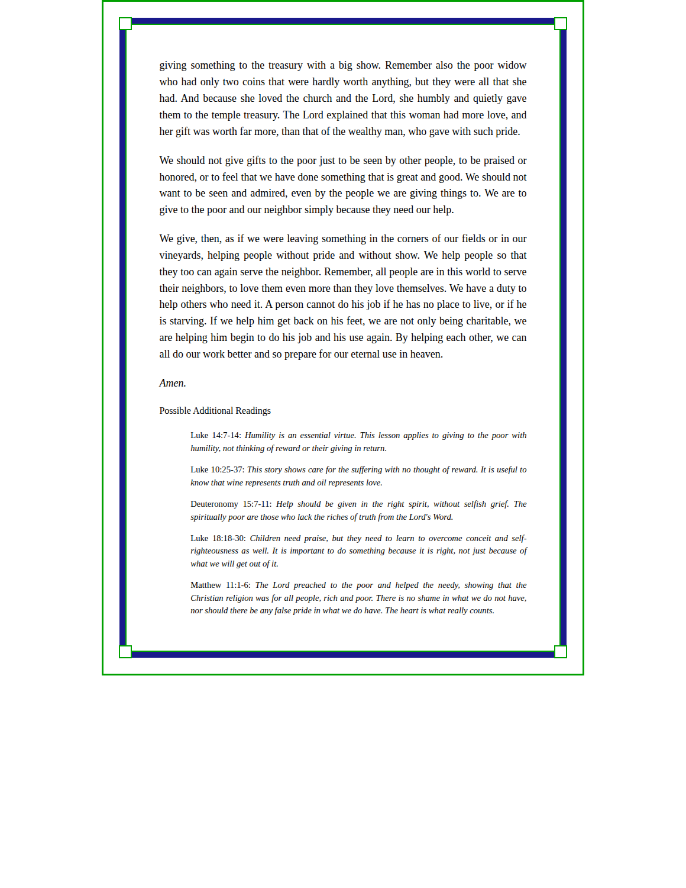giving something to the treasury with a big show. Remember also the poor widow who had only two coins that were hardly worth anything, but they were all that she had. And because she loved the church and the Lord, she humbly and quietly gave them to the temple treasury. The Lord explained that this woman had more love, and her gift was worth far more, than that of the wealthy man, who gave with such pride.
We should not give gifts to the poor just to be seen by other people, to be praised or honored, or to feel that we have done something that is great and good. We should not want to be seen and admired, even by the people we are giving things to. We are to give to the poor and our neighbor simply because they need our help.
We give, then, as if we were leaving something in the corners of our fields or in our vineyards, helping people without pride and without show. We help people so that they too can again serve the neighbor. Remember, all people are in this world to serve their neighbors, to love them even more than they love themselves. We have a duty to help others who need it. A person cannot do his job if he has no place to live, or if he is starving. If we help him get back on his feet, we are not only being charitable, we are helping him begin to do his job and his use again. By helping each other, we can all do our work better and so prepare for our eternal use in heaven.
Amen.
Possible Additional Readings
Luke 14:7-14: Humility is an essential virtue. This lesson applies to giving to the poor with humility, not thinking of reward or their giving in return.
Luke 10:25-37: This story shows care for the suffering with no thought of reward. It is useful to know that wine represents truth and oil represents love.
Deuteronomy 15:7-11: Help should be given in the right spirit, without selfish grief. The spiritually poor are those who lack the riches of truth from the Lord's Word.
Luke 18:18-30: Children need praise, but they need to learn to overcome conceit and self-righteousness as well. It is important to do something because it is right, not just because of what we will get out of it.
Matthew 11:1-6: The Lord preached to the poor and helped the needy, showing that the Christian religion was for all people, rich and poor. There is no shame in what we do not have, nor should there be any false pride in what we do have. The heart is what really counts.